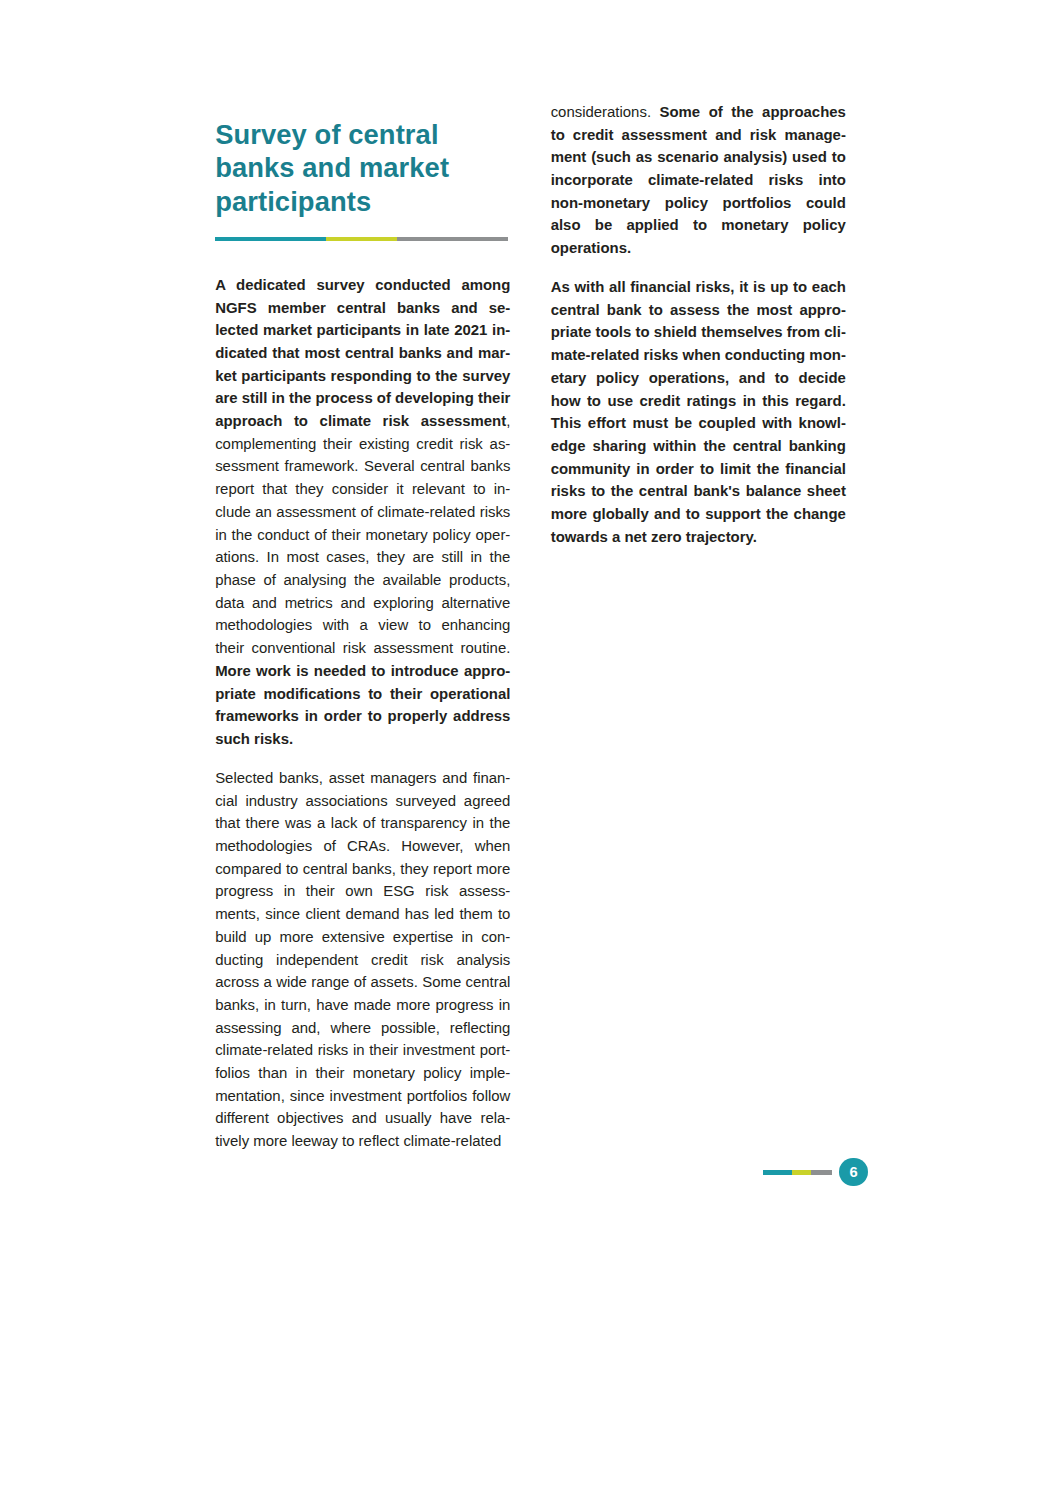Survey of central banks and market participants
A dedicated survey conducted among NGFS member central banks and selected market participants in late 2021 indicated that most central banks and market participants responding to the survey are still in the process of developing their approach to climate risk assessment, complementing their existing credit risk assessment framework. Several central banks report that they consider it relevant to include an assessment of climate-related risks in the conduct of their monetary policy operations. In most cases, they are still in the phase of analysing the available products, data and metrics and exploring alternative methodologies with a view to enhancing their conventional risk assessment routine. More work is needed to introduce appropriate modifications to their operational frameworks in order to properly address such risks.
Selected banks, asset managers and financial industry associations surveyed agreed that there was a lack of transparency in the methodologies of CRAs. However, when compared to central banks, they report more progress in their own ESG risk assessments, since client demand has led them to build up more extensive expertise in conducting independent credit risk analysis across a wide range of assets. Some central banks, in turn, have made more progress in assessing and, where possible, reflecting climate-related risks in their investment portfolios than in their monetary policy implementation, since investment portfolios follow different objectives and usually have relatively more leeway to reflect climate-related
considerations. Some of the approaches to credit assessment and risk management (such as scenario analysis) used to incorporate climate-related risks into non-monetary policy portfolios could also be applied to monetary policy operations.
As with all financial risks, it is up to each central bank to assess the most appropriate tools to shield themselves from climate-related risks when conducting monetary policy operations, and to decide how to use credit ratings in this regard. This effort must be coupled with knowledge sharing within the central banking community in order to limit the financial risks to the central bank's balance sheet more globally and to support the change towards a net zero trajectory.
6